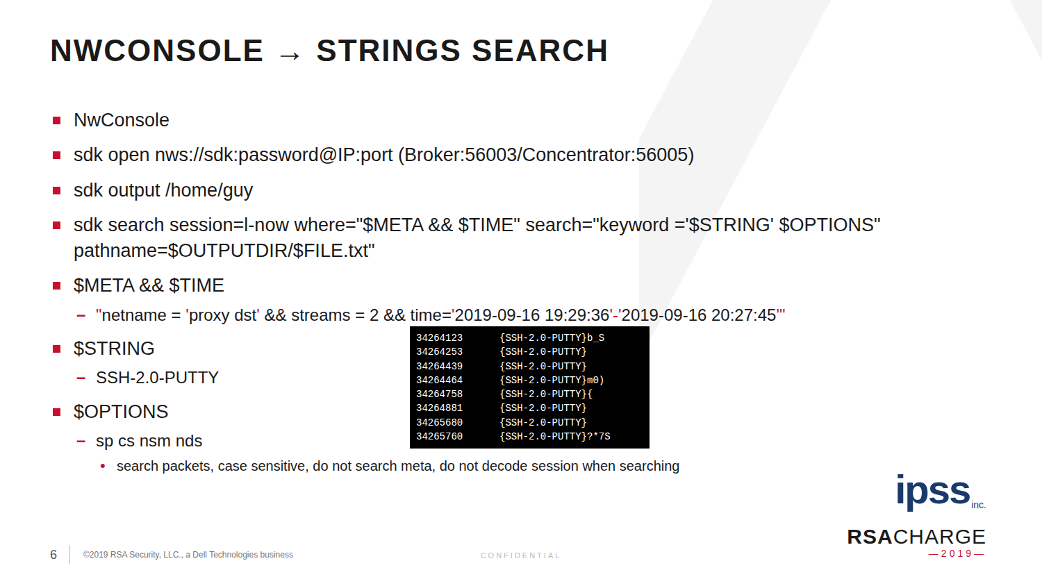NWCONSOLE → STRINGS SEARCH
NwConsole
sdk open nws://sdk:password@IP:port (Broker:56003/Concentrator:56005)
sdk output /home/guy
sdk search session=l-now where="$META && $TIME" search="keyword ='$STRING' $OPTIONS" pathname=$OUTPUTDIR/$FILE.txt"
$META && $TIME
"netname = 'proxy dst' && streams = 2 && time='2019-09-16 19:29:36'-'2019-09-16 20:27:45'"
$STRING
SSH-2.0-PUTTY
$OPTIONS
sp cs nsm nds
search packets, case sensitive, do not search meta, do not decode session when searching
34264123{SSH-2.0-PUTTY}b_S 34264253{SSH-2.0-PUTTY} 34264439{SSH-2.0-PUTTY} 34264464{SSH-2.0-PUTTY}m0) 34264758{SSH-2.0-PUTTY}{ 34264881{SSH-2.0-PUTTY} 34265680{SSH-2.0-PUTTY} 34265760{SSH-2.0-PUTTY}?*7S
6
©2019 RSA Security, LLC., a Dell Technologies business
CONFIDENTIAL
ipssinc.
RSA CHARGE
2019